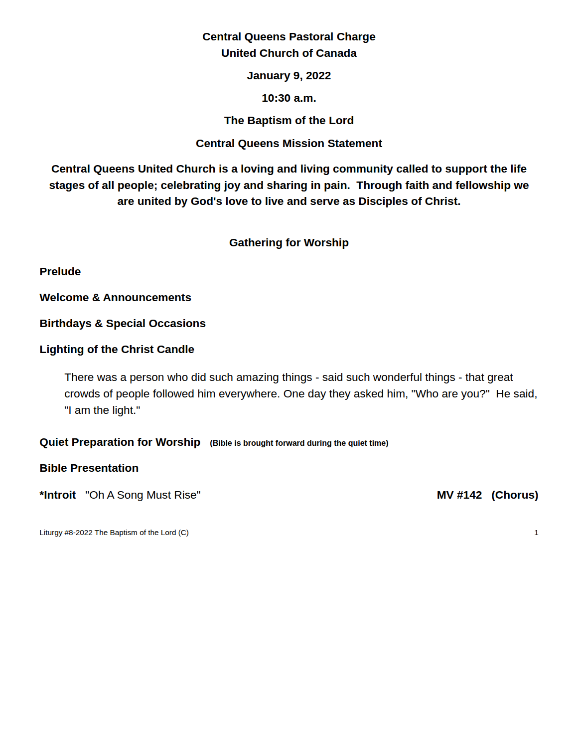Central Queens Pastoral Charge
United Church of Canada
January 9, 2022
10:30 a.m.
The Baptism of the Lord
Central Queens Mission Statement
Central Queens United Church is a loving and living community called to support the life stages of all people; celebrating joy and sharing in pain. Through faith and fellowship we are united by God's love to live and serve as Disciples of Christ.
Gathering for Worship
Prelude
Welcome & Announcements
Birthdays & Special Occasions
Lighting of the Christ Candle
There was a person who did such amazing things - said such wonderful things - that great crowds of people followed him everywhere. One day they asked him, "Who are you?" He said, "I am the light."
Quiet Preparation for Worship (Bible is brought forward during the quiet time)
Bible Presentation
*Introit "Oh A Song Must Rise" MV #142 (Chorus)
Liturgy #8-2022 The Baptism of the Lord (C) 1